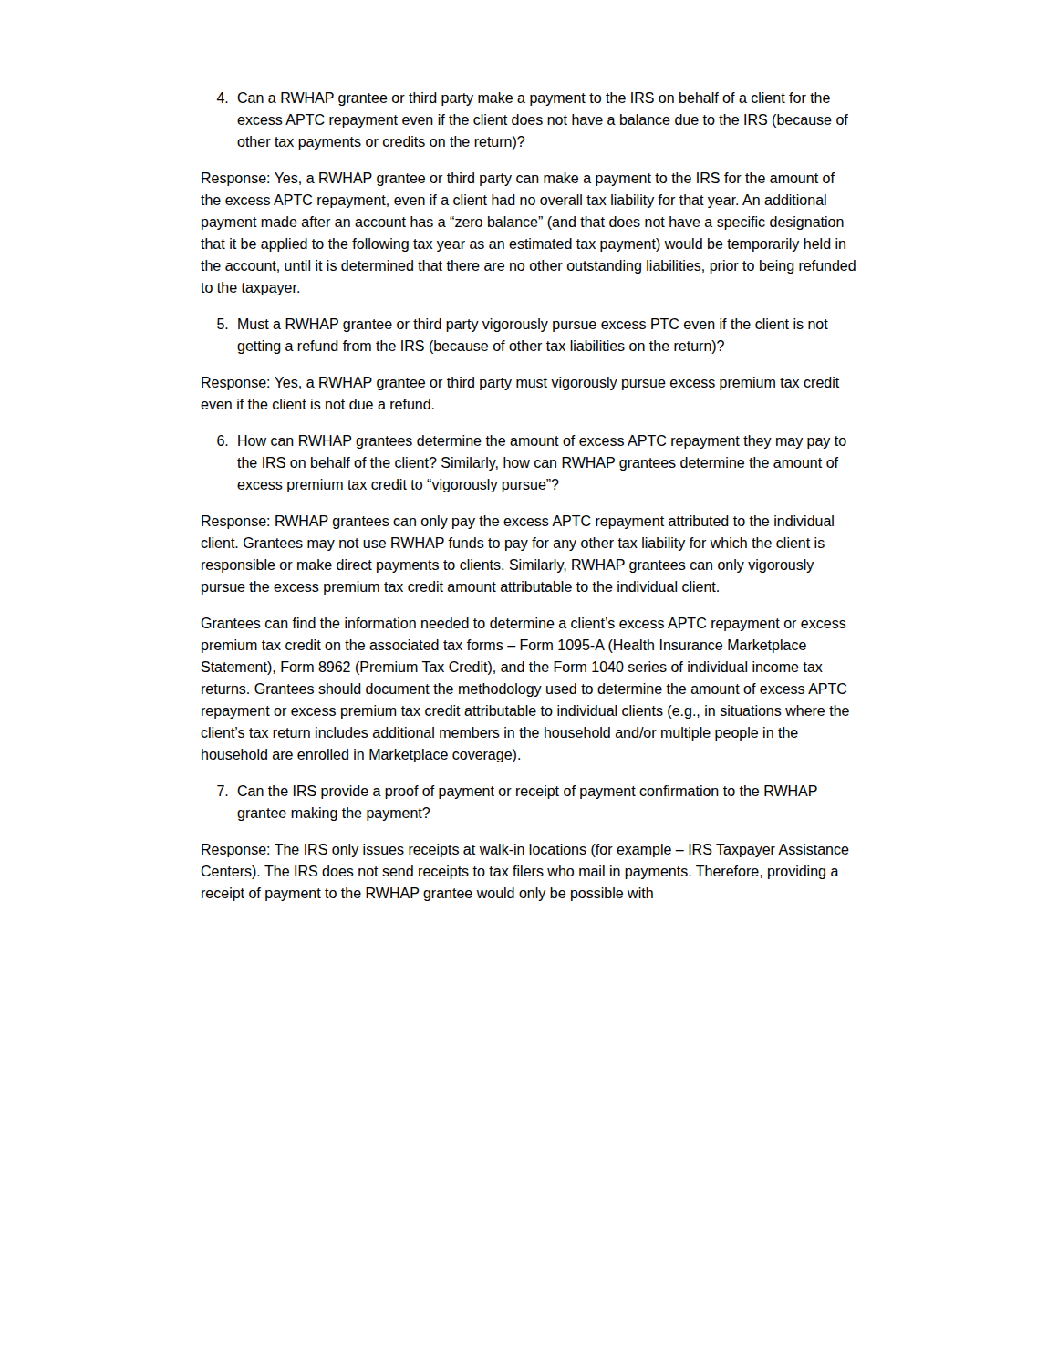Can a RWHAP grantee or third party make a payment to the IRS on behalf of a client for the excess APTC repayment even if the client does not have a balance due to the IRS (because of other tax payments or credits on the return)?
Response: Yes, a RWHAP grantee or third party can make a payment to the IRS for the amount of the excess APTC repayment, even if a client had no overall tax liability for that year. An additional payment made after an account has a “zero balance” (and that does not have a specific designation that it be applied to the following tax year as an estimated tax payment) would be temporarily held in the account, until it is determined that there are no other outstanding liabilities, prior to being refunded to the taxpayer.
Must a RWHAP grantee or third party vigorously pursue excess PTC even if the client is not getting a refund from the IRS (because of other tax liabilities on the return)?
Response: Yes, a RWHAP grantee or third party must vigorously pursue excess premium tax credit even if the client is not due a refund.
How can RWHAP grantees determine the amount of excess APTC repayment they may pay to the IRS on behalf of the client? Similarly, how can RWHAP grantees determine the amount of excess premium tax credit to “vigorously pursue”?
Response: RWHAP grantees can only pay the excess APTC repayment attributed to the individual client. Grantees may not use RWHAP funds to pay for any other tax liability for which the client is responsible or make direct payments to clients. Similarly, RWHAP grantees can only vigorously pursue the excess premium tax credit amount attributable to the individual client.
Grantees can find the information needed to determine a client’s excess APTC repayment or excess premium tax credit on the associated tax forms – Form 1095-A (Health Insurance Marketplace Statement), Form 8962 (Premium Tax Credit), and the Form 1040 series of individual income tax returns. Grantees should document the methodology used to determine the amount of excess APTC repayment or excess premium tax credit attributable to individual clients (e.g., in situations where the client’s tax return includes additional members in the household and/or multiple people in the household are enrolled in Marketplace coverage).
Can the IRS provide a proof of payment or receipt of payment confirmation to the RWHAP grantee making the payment?
Response: The IRS only issues receipts at walk-in locations (for example – IRS Taxpayer Assistance Centers). The IRS does not send receipts to tax filers who mail in payments. Therefore, providing a receipt of payment to the RWHAP grantee would only be possible with